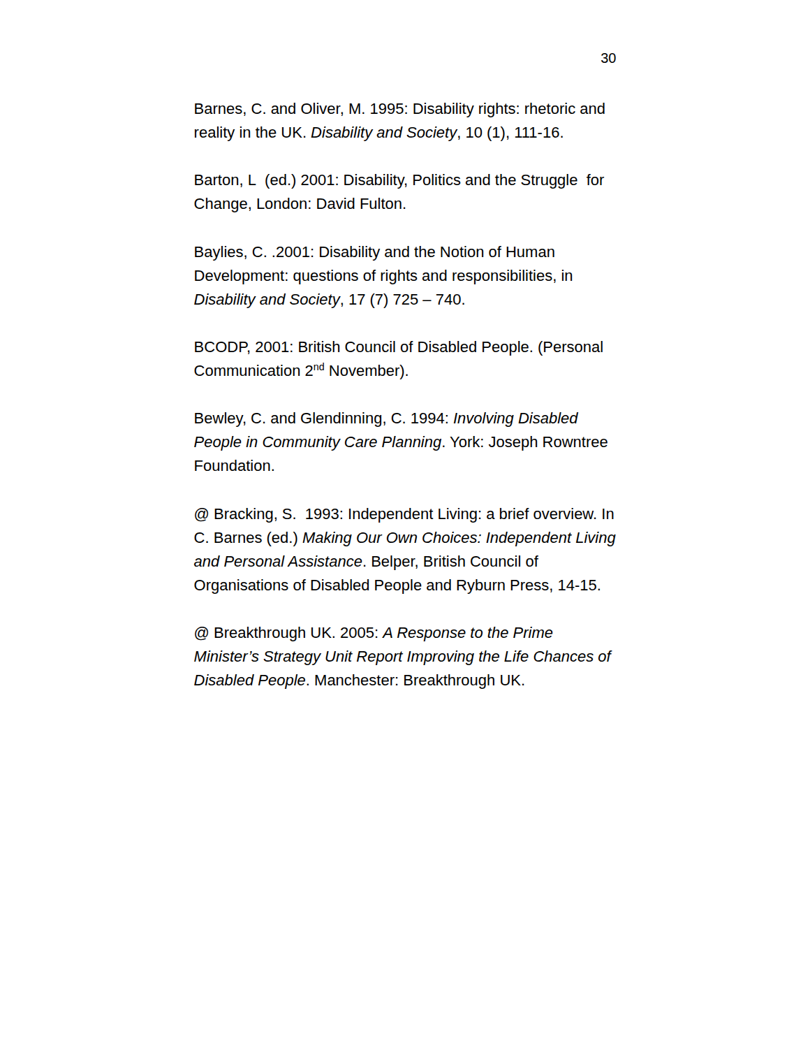30
Barnes, C. and Oliver, M. 1995: Disability rights: rhetoric and reality in the UK. Disability and Society, 10 (1), 111-16.
Barton, L (ed.) 2001: Disability, Politics and the Struggle for Change, London: David Fulton.
Baylies, C. .2001: Disability and the Notion of Human Development: questions of rights and responsibilities, in Disability and Society, 17 (7) 725 – 740.
BCODP, 2001: British Council of Disabled People. (Personal Communication 2nd November).
Bewley, C. and Glendinning, C. 1994: Involving Disabled People in Community Care Planning. York: Joseph Rowntree Foundation.
@ Bracking, S. 1993: Independent Living: a brief overview. In C. Barnes (ed.) Making Our Own Choices: Independent Living and Personal Assistance. Belper, British Council of Organisations of Disabled People and Ryburn Press, 14-15.
@ Breakthrough UK. 2005: A Response to the Prime Minister’s Strategy Unit Report Improving the Life Chances of Disabled People. Manchester: Breakthrough UK.